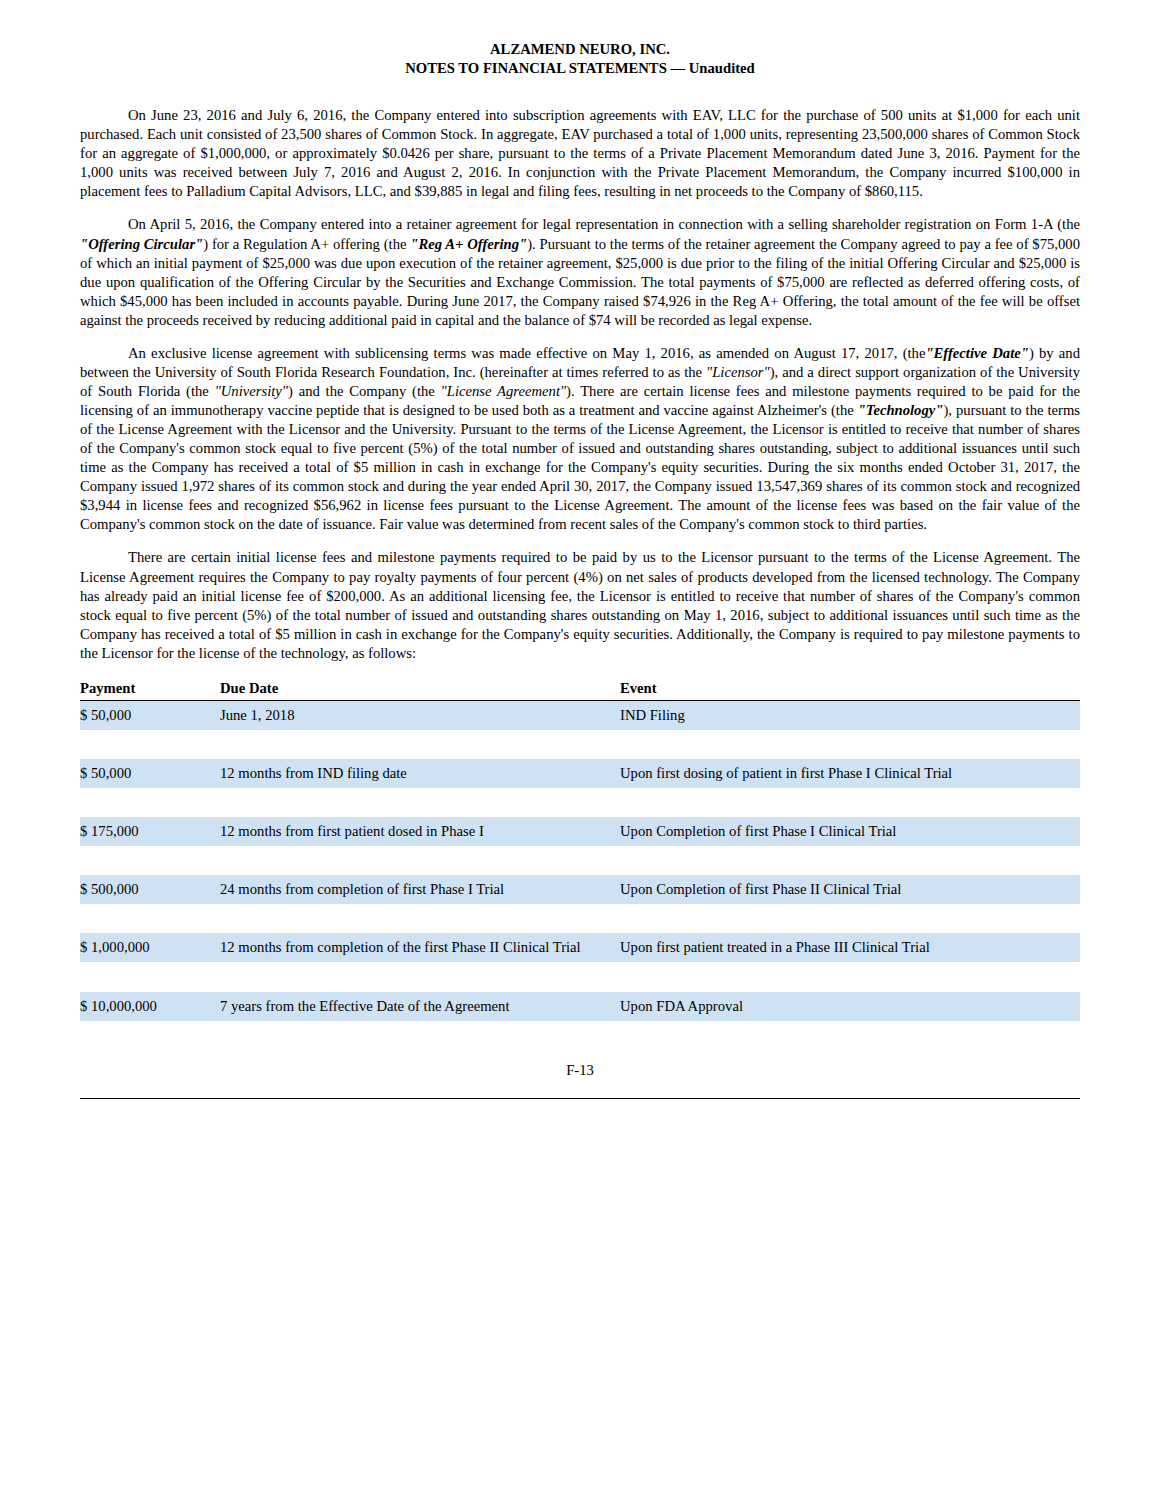ALZAMEND NEURO, INC.
NOTES TO FINANCIAL STATEMENTS — Unaudited
On June 23, 2016 and July 6, 2016, the Company entered into subscription agreements with EAV, LLC for the purchase of 500 units at $1,000 for each unit purchased. Each unit consisted of 23,500 shares of Common Stock. In aggregate, EAV purchased a total of 1,000 units, representing 23,500,000 shares of Common Stock for an aggregate of $1,000,000, or approximately $0.0426 per share, pursuant to the terms of a Private Placement Memorandum dated June 3, 2016. Payment for the 1,000 units was received between July 7, 2016 and August 2, 2016. In conjunction with the Private Placement Memorandum, the Company incurred $100,000 in placement fees to Palladium Capital Advisors, LLC, and $39,885 in legal and filing fees, resulting in net proceeds to the Company of $860,115.
On April 5, 2016, the Company entered into a retainer agreement for legal representation in connection with a selling shareholder registration on Form 1-A (the "Offering Circular") for a Regulation A+ offering (the "Reg A+ Offering"). Pursuant to the terms of the retainer agreement the Company agreed to pay a fee of $75,000 of which an initial payment of $25,000 was due upon execution of the retainer agreement, $25,000 is due prior to the filing of the initial Offering Circular and $25,000 is due upon qualification of the Offering Circular by the Securities and Exchange Commission. The total payments of $75,000 are reflected as deferred offering costs, of which $45,000 has been included in accounts payable. During June 2017, the Company raised $74,926 in the Reg A+ Offering, the total amount of the fee will be offset against the proceeds received by reducing additional paid in capital and the balance of $74 will be recorded as legal expense.
An exclusive license agreement with sublicensing terms was made effective on May 1, 2016, as amended on August 17, 2017, (the"Effective Date") by and between the University of South Florida Research Foundation, Inc. (hereinafter at times referred to as the "Licensor"), and a direct support organization of the University of South Florida (the "University") and the Company (the "License Agreement"). There are certain license fees and milestone payments required to be paid for the licensing of an immunotherapy vaccine peptide that is designed to be used both as a treatment and vaccine against Alzheimer's (the "Technology"), pursuant to the terms of the License Agreement with the Licensor and the University. Pursuant to the terms of the License Agreement, the Licensor is entitled to receive that number of shares of the Company's common stock equal to five percent (5%) of the total number of issued and outstanding shares outstanding, subject to additional issuances until such time as the Company has received a total of $5 million in cash in exchange for the Company's equity securities. During the six months ended October 31, 2017, the Company issued 1,972 shares of its common stock and during the year ended April 30, 2017, the Company issued 13,547,369 shares of its common stock and recognized $3,944 in license fees and recognized $56,962 in license fees pursuant to the License Agreement. The amount of the license fees was based on the fair value of the Company's common stock on the date of issuance. Fair value was determined from recent sales of the Company's common stock to third parties.
There are certain initial license fees and milestone payments required to be paid by us to the Licensor pursuant to the terms of the License Agreement. The License Agreement requires the Company to pay royalty payments of four percent (4%) on net sales of products developed from the licensed technology. The Company has already paid an initial license fee of $200,000. As an additional licensing fee, the Licensor is entitled to receive that number of shares of the Company's common stock equal to five percent (5%) of the total number of issued and outstanding shares outstanding on May 1, 2016, subject to additional issuances until such time as the Company has received a total of $5 million in cash in exchange for the Company's equity securities. Additionally, the Company is required to pay milestone payments to the Licensor for the license of the technology, as follows:
| Payment | Due Date | Event |
| --- | --- | --- |
| $ 50,000 | June 1, 2018 | IND Filing |
| $ 50,000 | 12 months from IND filing date | Upon first dosing of patient in first Phase I Clinical Trial |
| $ 175,000 | 12 months from first patient dosed in Phase I | Upon Completion of first Phase I Clinical Trial |
| $ 500,000 | 24 months from completion of first Phase I Trial | Upon Completion of first Phase II Clinical Trial |
| $ 1,000,000 | 12 months from completion of the first Phase II Clinical Trial | Upon first patient treated in a Phase III Clinical Trial |
| $ 10,000,000 | 7 years from the Effective Date of the Agreement | Upon FDA Approval |
F-13